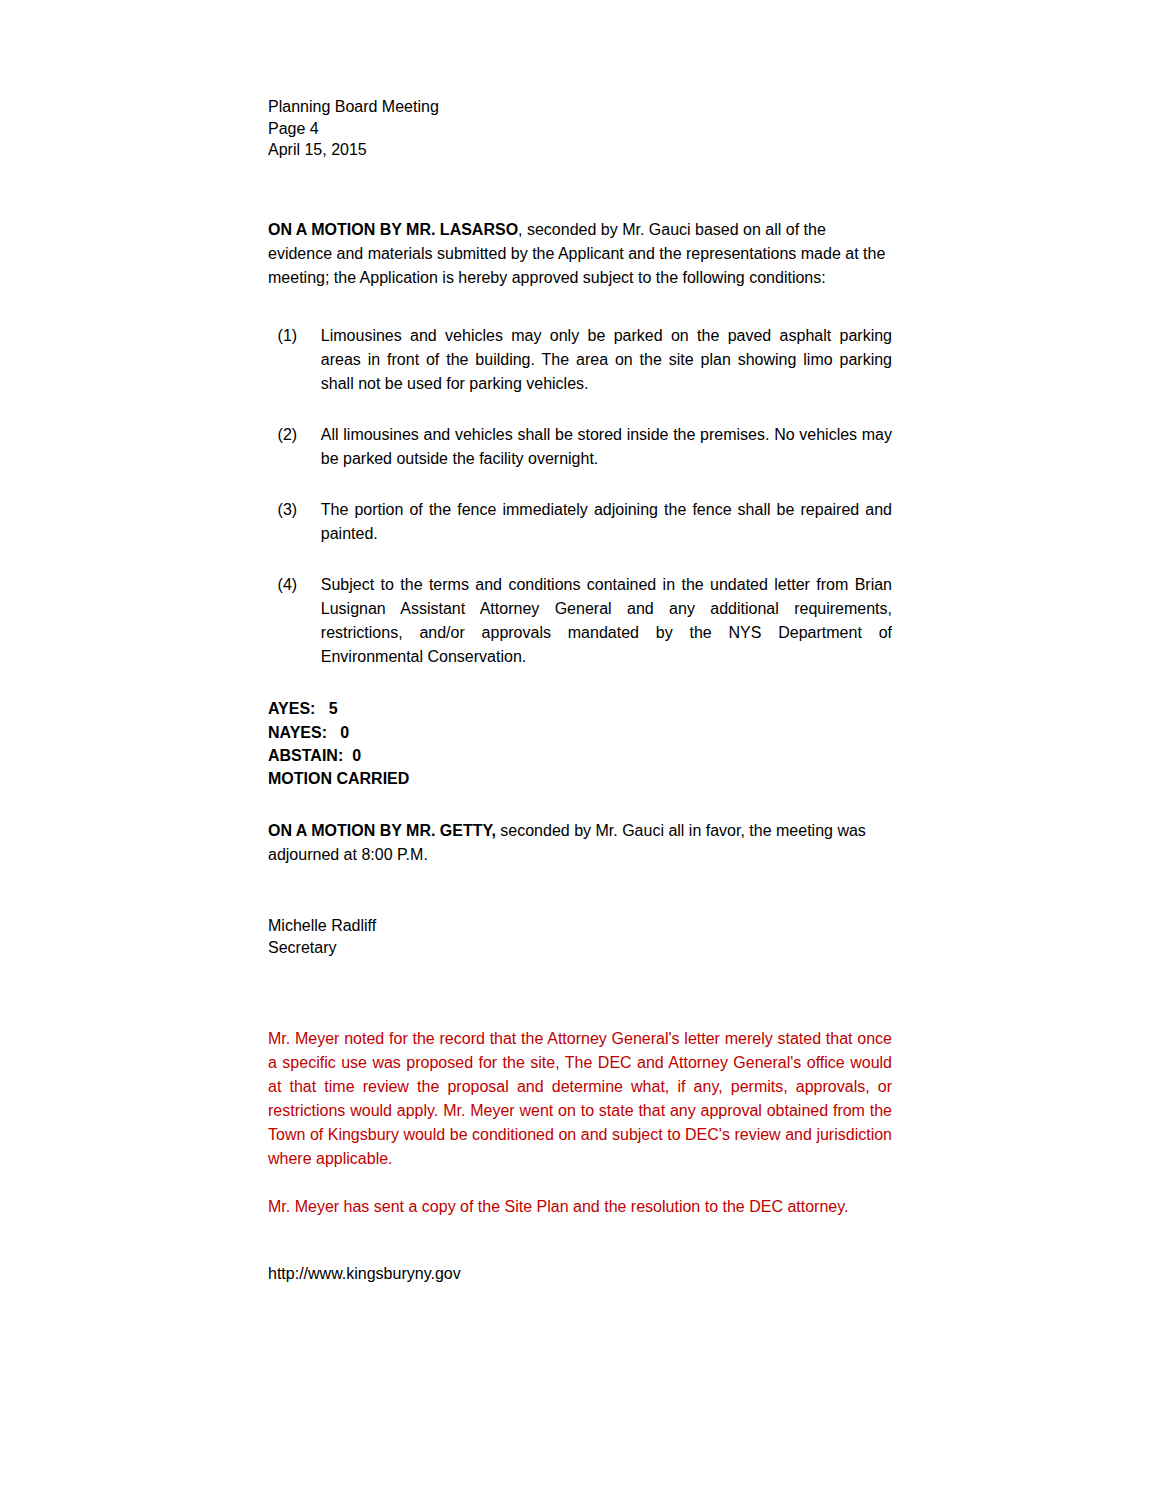Planning Board Meeting
Page 4
April 15, 2015
ON A MOTION BY MR. LASARSO, seconded by Mr. Gauci based on all of the evidence and materials submitted by the Applicant and the representations made at the meeting; the Application is hereby approved subject to the following conditions:
Limousines and vehicles may only be parked on the paved asphalt parking areas in front of the building. The area on the site plan showing limo parking shall not be used for parking vehicles.
All limousines and vehicles shall be stored inside the premises. No vehicles may be parked outside the facility overnight.
The portion of the fence immediately adjoining the fence shall be repaired and painted.
Subject to the terms and conditions contained in the undated letter from Brian Lusignan Assistant Attorney General and any additional requirements, restrictions, and/or approvals mandated by the NYS Department of Environmental Conservation.
AYES: 5
NAYES: 0
ABSTAIN: 0
MOTION CARRIED
ON A MOTION BY MR. GETTY, seconded by Mr. Gauci all in favor, the meeting was adjourned at 8:00 P.M.
Michelle Radliff
Secretary
Mr. Meyer noted for the record that the Attorney General's letter merely stated that once a specific use was proposed for the site, The DEC and Attorney General's office would at that time review the proposal and determine what, if any, permits, approvals, or restrictions would apply. Mr. Meyer went on to state that any approval obtained from the Town of Kingsbury would be conditioned on and subject to DEC's review and jurisdiction where applicable.
Mr. Meyer has sent a copy of the Site Plan and the resolution to the DEC attorney.
http://www.kingsburyny.gov